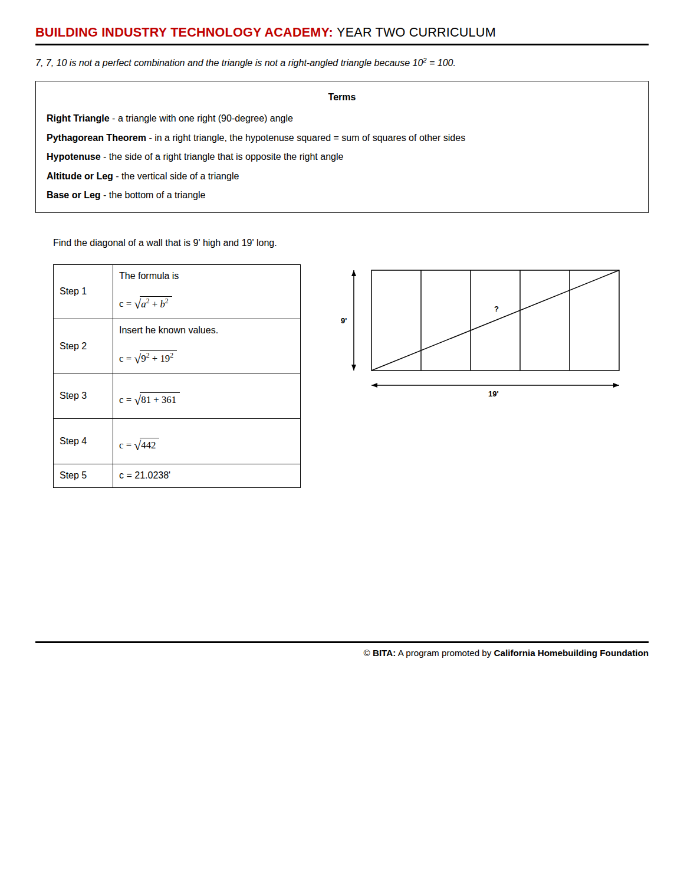BUILDING INDUSTRY TECHNOLOGY ACADEMY: YEAR TWO CURRICULUM
7, 7, 10 is not a perfect combination and the triangle is not a right-angled triangle because 102 = 100.
Terms
Right Triangle - a triangle with one right (90-degree) angle
Pythagorean Theorem - in a right triangle, the hypotenuse squared = sum of squares of other sides
Hypotenuse - the side of a right triangle that is opposite the right angle
Altitude or Leg - the vertical side of a triangle
Base or Leg - the bottom of a triangle
Find the diagonal of a wall that is 9' high and 19' long.
| Step 1 | The formula is c = a 2 + b 2 |
| Step 2 | Insert he known values. c = 9 2 + 19 2 |
| Step 3 | c = 81 + 361 |
| Step 4 | c = 442 |
| Step 5 | c = 21.0238' |
9' 19' ?
© BITA: A program promoted by California Homebuilding Foundation